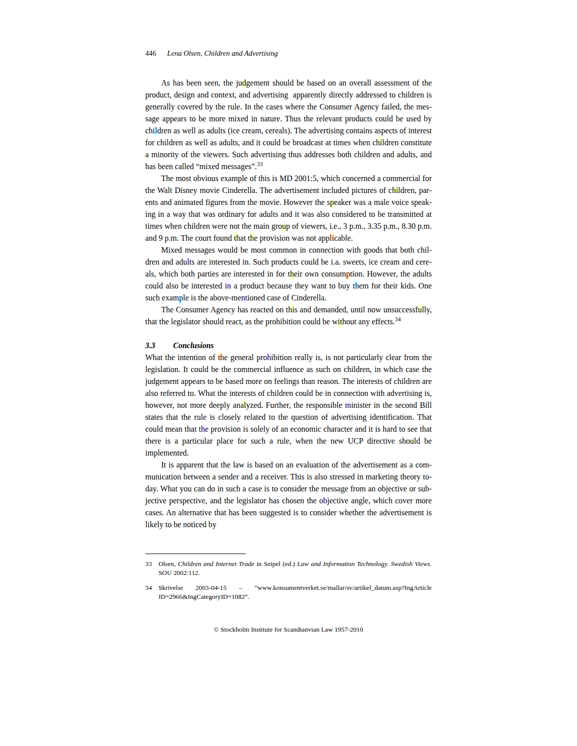446 Lena Olsen, Children and Advertising
As has been seen, the judgement should be based on an overall assessment of the product, design and context, and advertising apparently directly addressed to children is generally covered by the rule. In the cases where the Consumer Agency failed, the message appears to be more mixed in nature. Thus the relevant products could be used by children as well as adults (ice cream, cereals). The advertising contains aspects of interest for children as well as adults, and it could be broadcast at times when children constitute a minority of the viewers. Such advertising thus addresses both children and adults, and has been called “mixed messages”.33
The most obvious example of this is MD 2001:5, which concerned a commercial for the Walt Disney movie Cinderella. The advertisement included pictures of children, parents and animated figures from the movie. However the speaker was a male voice speaking in a way that was ordinary for adults and it was also considered to be transmitted at times when children were not the main group of viewers, i.e., 3 p.m., 3.35 p.m., 8.30 p.m. and 9 p.m. The court found that the provision was not applicable.
Mixed messages would be most common in connection with goods that both children and adults are interested in. Such products could be i.a. sweets, ice cream and cereals, which both parties are interested in for their own consumption. However, the adults could also be interested in a product because they want to buy them for their kids. One such example is the above-mentioned case of Cinderella.
The Consumer Agency has reacted on this and demanded, until now unsuccessfully, that the legislator should react, as the prohibition could be without any effects.34
3.3 Conclusions
What the intention of the general prohibition really is, is not particularly clear from the legislation. It could be the commercial influence as such on children, in which case the judgement appears to be based more on feelings than reason. The interests of children are also referred to. What the interests of children could be in connection with advertising is, however, not more deeply analyzed. Further, the responsible minister in the second Bill states that the rule is closely related to the question of advertising identification. That could mean that the provision is solely of an economic character and it is hard to see that there is a particular place for such a rule, when the new UCP directive should be implemented.
It is apparent that the law is based on an evaluation of the advertisement as a communication between a sender and a receiver. This is also stressed in marketing theory today. What you can do in such a case is to consider the message from an objective or subjective perspective, and the legislator has chosen the objective angle, which cover more cases. An alternative that has been suggested is to consider whether the advertisement is likely to be noticed by
33
Olsen, Children and Internet Trade in Seipel (ed.) Law and Information Technology. Swedish Views. SOU 2002:112.
34
Skrivelse 2003-04-15 – ”www.konsumentverket.se/mallar/sv/artikel_datum.asp?IngArticle ID=2966&IngCategoryID=1082”.
© Stockholm Institute for Scandianvian Law 1957-2010